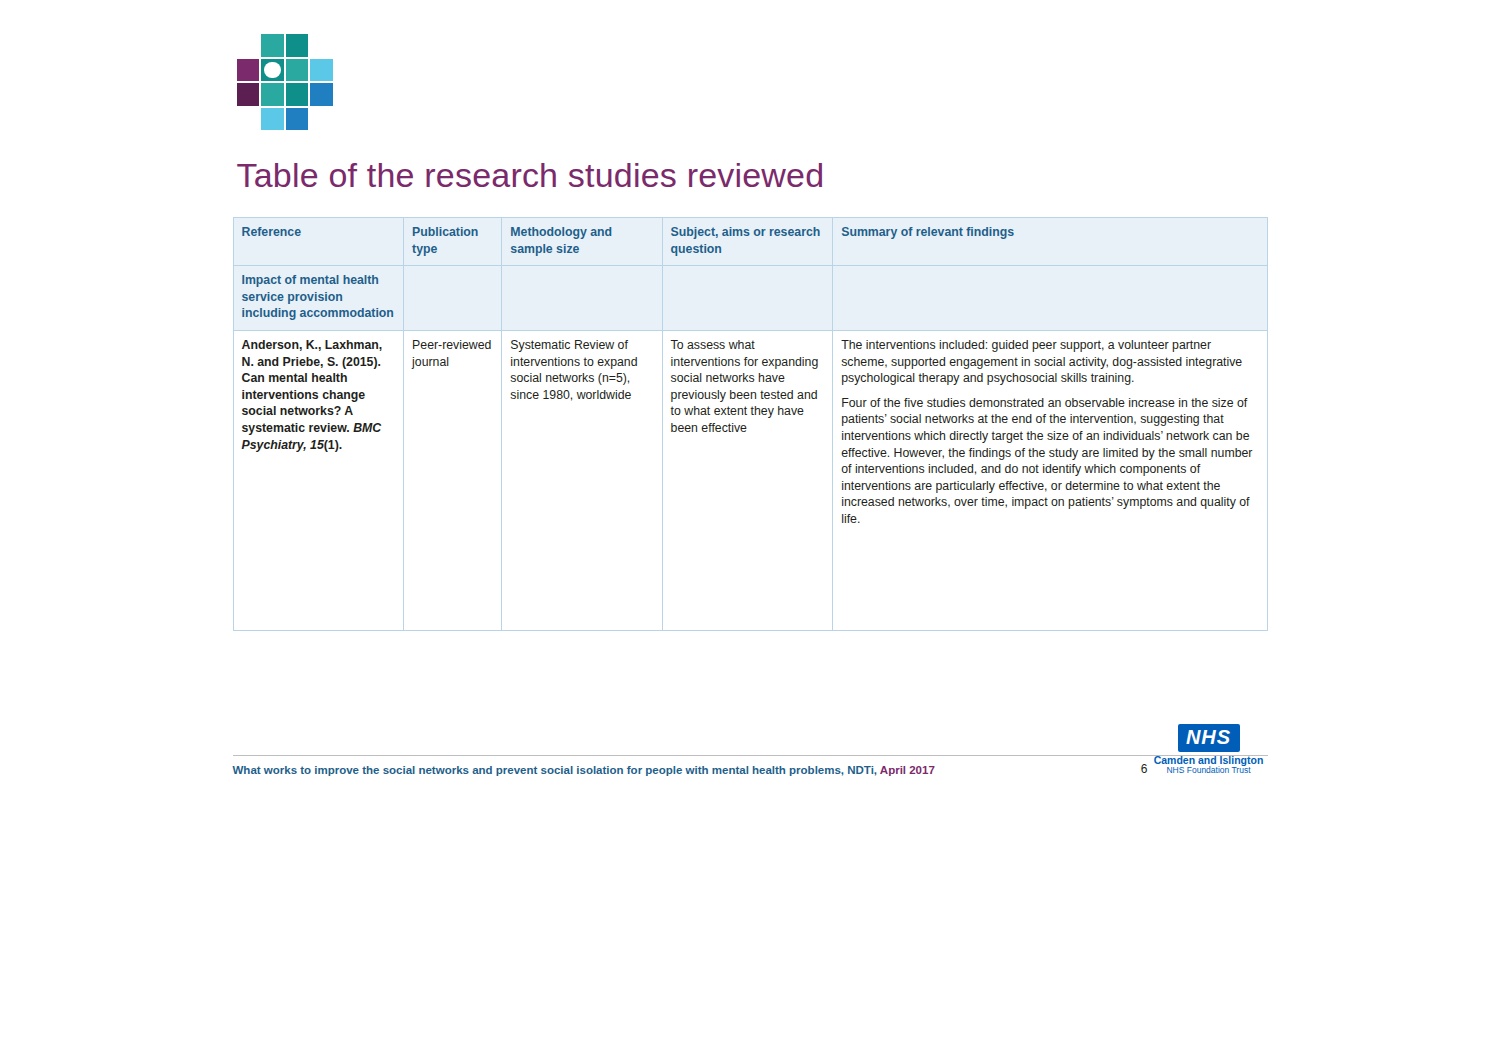Table of the research studies reviewed
| Reference | Publication type | Methodology and sample size | Subject, aims or research question | Summary of relevant findings |
| --- | --- | --- | --- | --- |
| Impact of mental health service provision including accommodation | | | | |
| Anderson, K., Laxhman, N. and Priebe, S. (2015). Can mental health interventions change social networks? A systematic review. BMC Psychiatry, 15 (1). | Peer-reviewed journal | Systematic Review of interventions to expand social networks (n=5), since 1980, worldwide | To assess what interventions for expanding social networks have previously been tested and to what extent they have been effective | The interventions included: guided peer support, a volunteer partner scheme, supported engagement in social activity, dog-assisted integrative psychological therapy and psychosocial skills training. Four of the five studies demonstrated an observable increase in the size of patients’ social networks at the end of the intervention, suggesting that interventions which directly target the size of an individuals’ network can be effective. However, the findings of the study are limited by the small number of interventions included, and do not identify which components of interventions are particularly effective, or determine to what extent the increased networks, over time, impact on patients’ symptoms and quality of life. |
What works to improve the social networks and prevent social isolation for people with mental health problems, NDTi, April 2017
6
NHS
Camden and Islington
NHS Foundation Trust